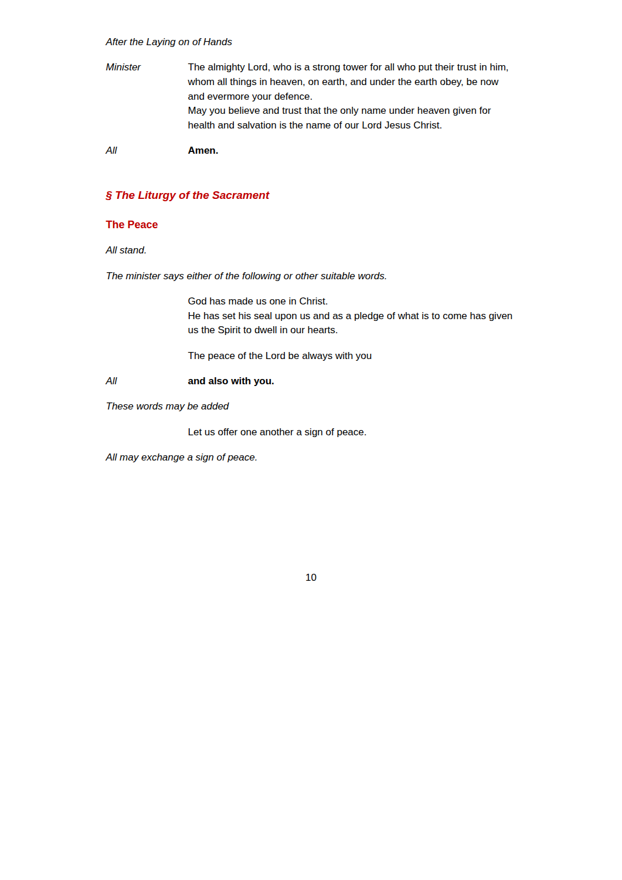After the Laying on of Hands
Minister
The almighty Lord, who is a strong tower for all who put their trust in him, whom all things in heaven, on earth, and under the earth obey, be now and evermore your defence.
May you believe and trust that the only name under heaven given for health and salvation is the name of our Lord Jesus Christ.
All
Amen.
§ The Liturgy of the Sacrament
The Peace
All stand.
The minister says either of the following or other suitable words.
God has made us one in Christ.
He has set his seal upon us and as a pledge of what is to come has given us the Spirit to dwell in our hearts.
The peace of the Lord be always with you
All
and also with you.
These words may be added
Let us offer one another a sign of peace.
All may exchange a sign of peace.
10